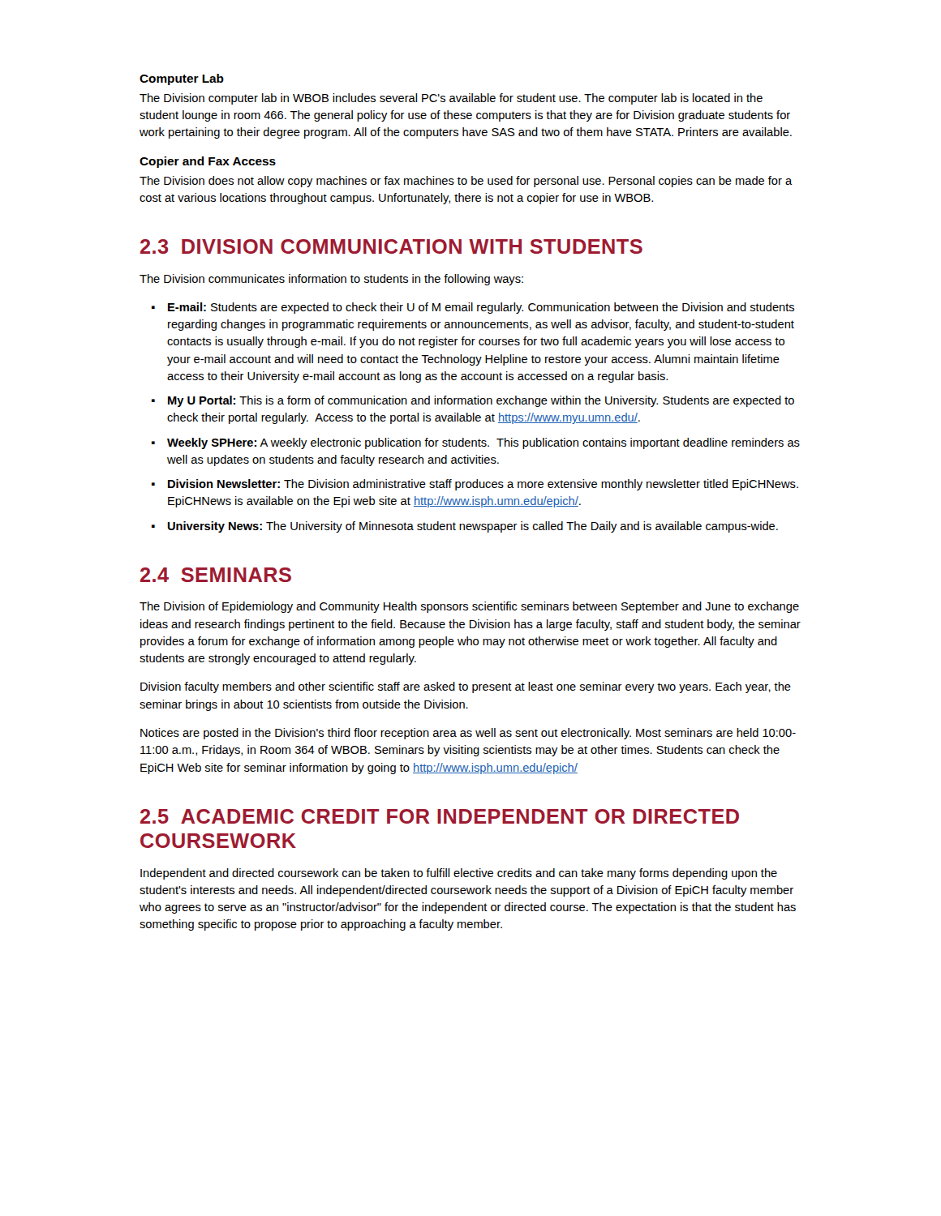Computer Lab
The Division computer lab in WBOB includes several PC's available for student use. The computer lab is located in the student lounge in room 466. The general policy for use of these computers is that they are for Division graduate students for work pertaining to their degree program. All of the computers have SAS and two of them have STATA. Printers are available.
Copier and Fax Access
The Division does not allow copy machines or fax machines to be used for personal use. Personal copies can be made for a cost at various locations throughout campus. Unfortunately, there is not a copier for use in WBOB.
2.3 DIVISION COMMUNICATION WITH STUDENTS
The Division communicates information to students in the following ways:
E-mail: Students are expected to check their U of M email regularly. Communication between the Division and students regarding changes in programmatic requirements or announcements, as well as advisor, faculty, and student-to-student contacts is usually through e-mail. If you do not register for courses for two full academic years you will lose access to your e-mail account and will need to contact the Technology Helpline to restore your access. Alumni maintain lifetime access to their University e-mail account as long as the account is accessed on a regular basis.
My U Portal: This is a form of communication and information exchange within the University. Students are expected to check their portal regularly. Access to the portal is available at https://www.myu.umn.edu/.
Weekly SPHere: A weekly electronic publication for students. This publication contains important deadline reminders as well as updates on students and faculty research and activities.
Division Newsletter: The Division administrative staff produces a more extensive monthly newsletter titled EpiCHNews. EpiCHNews is available on the Epi web site at http://www.isph.umn.edu/epich/.
University News: The University of Minnesota student newspaper is called The Daily and is available campus-wide.
2.4 SEMINARS
The Division of Epidemiology and Community Health sponsors scientific seminars between September and June to exchange ideas and research findings pertinent to the field. Because the Division has a large faculty, staff and student body, the seminar provides a forum for exchange of information among people who may not otherwise meet or work together. All faculty and students are strongly encouraged to attend regularly.
Division faculty members and other scientific staff are asked to present at least one seminar every two years. Each year, the seminar brings in about 10 scientists from outside the Division.
Notices are posted in the Division's third floor reception area as well as sent out electronically. Most seminars are held 10:00-11:00 a.m., Fridays, in Room 364 of WBOB. Seminars by visiting scientists may be at other times. Students can check the EpiCH Web site for seminar information by going to http://www.isph.umn.edu/epich/
2.5 ACADEMIC CREDIT FOR INDEPENDENT OR DIRECTED COURSEWORK
Independent and directed coursework can be taken to fulfill elective credits and can take many forms depending upon the student's interests and needs. All independent/directed coursework needs the support of a Division of EpiCH faculty member who agrees to serve as an "instructor/advisor" for the independent or directed course. The expectation is that the student has something specific to propose prior to approaching a faculty member.